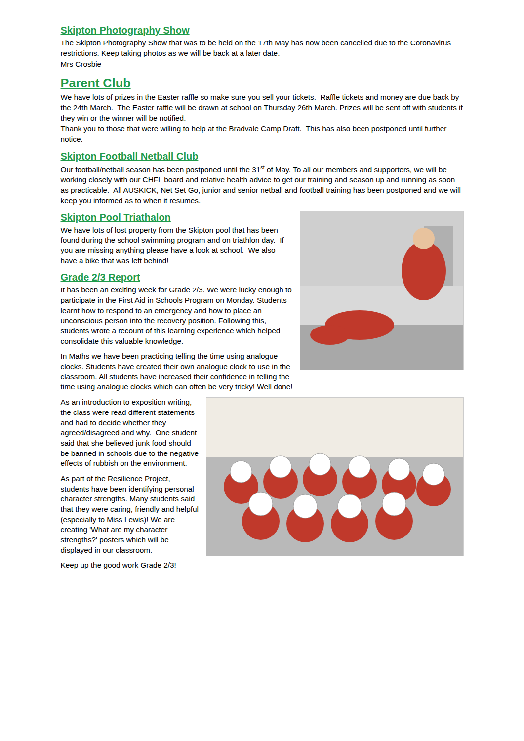Skipton Photography Show
The Skipton Photography Show that was to be held on the 17th May has now been cancelled due to the Coronavirus restrictions. Keep taking photos as we will be back at a later date.
Mrs Crosbie
Parent Club
We have lots of prizes in the Easter raffle so make sure you sell your tickets. Raffle tickets and money are due back by the 24th March. The Easter raffle will be drawn at school on Thursday 26th March. Prizes will be sent off with students if they win or the winner will be notified.
Thank you to those that were willing to help at the Bradvale Camp Draft. This has also been postponed until further notice.
Skipton Football Netball Club
Our football/netball season has been postponed until the 31st of May. To all our members and supporters, we will be working closely with our CHFL board and relative health advice to get our training and season up and running as soon as practicable. All AUSKICK, Net Set Go, junior and senior netball and football training has been postponed and we will keep you informed as to when it resumes.
Skipton Pool Triathalon
We have lots of lost property from the Skipton pool that has been found during the school swimming program and on triathlon day. If you are missing anything please have a look at school. We also have a bike that was left behind!
Grade 2/3 Report
It has been an exciting week for Grade 2/3. We were lucky enough to participate in the First Aid in Schools Program on Monday. Students learnt how to respond to an emergency and how to place an unconscious person into the recovery position. Following this, students wrote a recount of this learning experience which helped consolidate this valuable knowledge.
In Maths we have been practicing telling the time using analogue clocks. Students have created their own analogue clock to use in the classroom. All students have increased their confidence in telling the time using analogue clocks which can often be very tricky! Well done!
As an introduction to exposition writing, the class were read different statements and had to decide whether they agreed/disagreed and why. One student said that she believed junk food should be banned in schools due to the negative effects of rubbish on the environment.
As part of the Resilience Project, students have been identifying personal character strengths. Many students said that they were caring, friendly and helpful (especially to Miss Lewis)! We are creating 'What are my character strengths?' posters which will be displayed in our classroom.
Keep up the good work Grade 2/3!